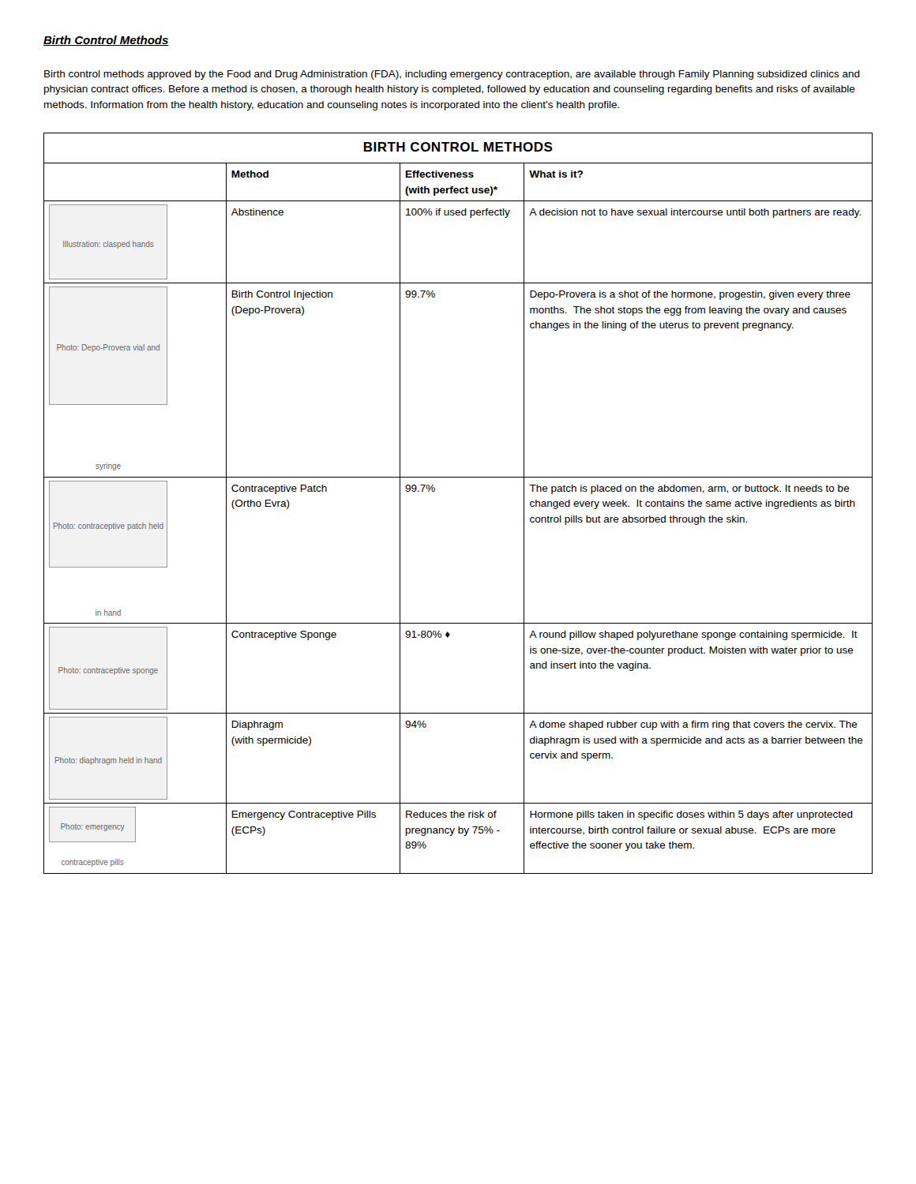Birth Control Methods
Birth control methods approved by the Food and Drug Administration (FDA), including emergency contraception, are available through Family Planning subsidized clinics and physician contract offices. Before a method is chosen, a thorough health history is completed, followed by education and counseling regarding benefits and risks of available methods. Information from the health history, education and counseling notes is incorporated into the client's health profile.
BIRTH CONTROL METHODS
| | Method | Effectiveness (with perfect use)* | What is it? |
| --- | --- | --- | --- |
| Illustration: clasped hands | Abstinence | 100% if used perfectly | A decision not to have sexual intercourse until both partners are ready. |
| Photo: Depo-Provera vial and syringe | Birth Control Injection (Depo-Provera) | 99.7% | Depo-Provera is a shot of the hormone, progestin, given every three months. The shot stops the egg from leaving the ovary and causes changes in the lining of the uterus to prevent pregnancy. |
| Photo: contraceptive patch held in hand | Contraceptive Patch (Ortho Evra) | 99.7% | The patch is placed on the abdomen, arm, or buttock. It needs to be changed every week. It contains the same active ingredients as birth control pills but are absorbed through the skin. |
| Photo: contraceptive sponge | Contraceptive Sponge | 91-80% ♦ | A round pillow shaped polyurethane sponge containing spermicide. It is one-size, over-the-counter product. Moisten with water prior to use and insert into the vagina. |
| Photo: diaphragm held in hand | Diaphragm (with spermicide) | 94% | A dome shaped rubber cup with a firm ring that covers the cervix. The diaphragm is used with a spermicide and acts as a barrier between the cervix and sperm. |
| Photo: emergency contraceptive pills | Emergency Contraceptive Pills (ECPs) | Reduces the risk of pregnancy by 75% - 89% | Hormone pills taken in specific doses within 5 days after unprotected intercourse, birth control failure or sexual abuse. ECPs are more effective the sooner you take them. |